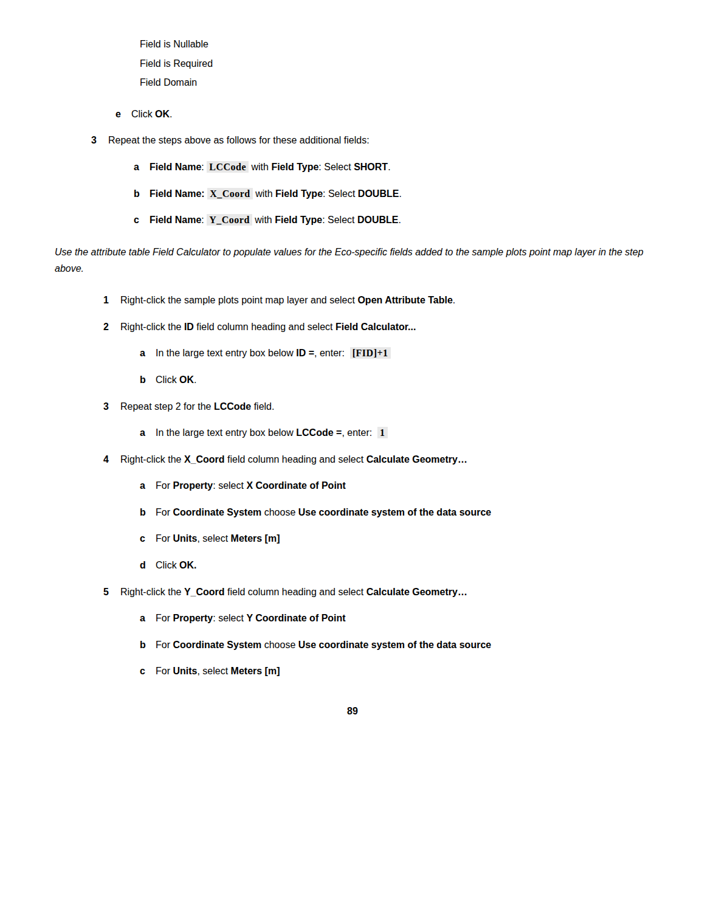Field is Nullable
Field is Required
Field Domain
e Click OK.
3 Repeat the steps above as follows for these additional fields:
a Field Name: LCCode with Field Type: Select SHORT.
b Field Name: X_Coord with Field Type: Select DOUBLE.
c Field Name: Y_Coord with Field Type: Select DOUBLE.
Use the attribute table Field Calculator to populate values for the Eco-specific fields added to the sample plots point map layer in the step above.
1 Right-click the sample plots point map layer and select Open Attribute Table.
2 Right-click the ID field column heading and select Field Calculator...
a In the large text entry box below ID =, enter: [FID]+1
b Click OK.
3 Repeat step 2 for the LCCode field.
a In the large text entry box below LCCode =, enter: 1
4 Right-click the X_Coord field column heading and select Calculate Geometry…
a For Property: select X Coordinate of Point
b For Coordinate System choose Use coordinate system of the data source
c For Units, select Meters [m]
d Click OK.
5 Right-click the Y_Coord field column heading and select Calculate Geometry…
a For Property: select Y Coordinate of Point
b For Coordinate System choose Use coordinate system of the data source
c For Units, select Meters [m]
89